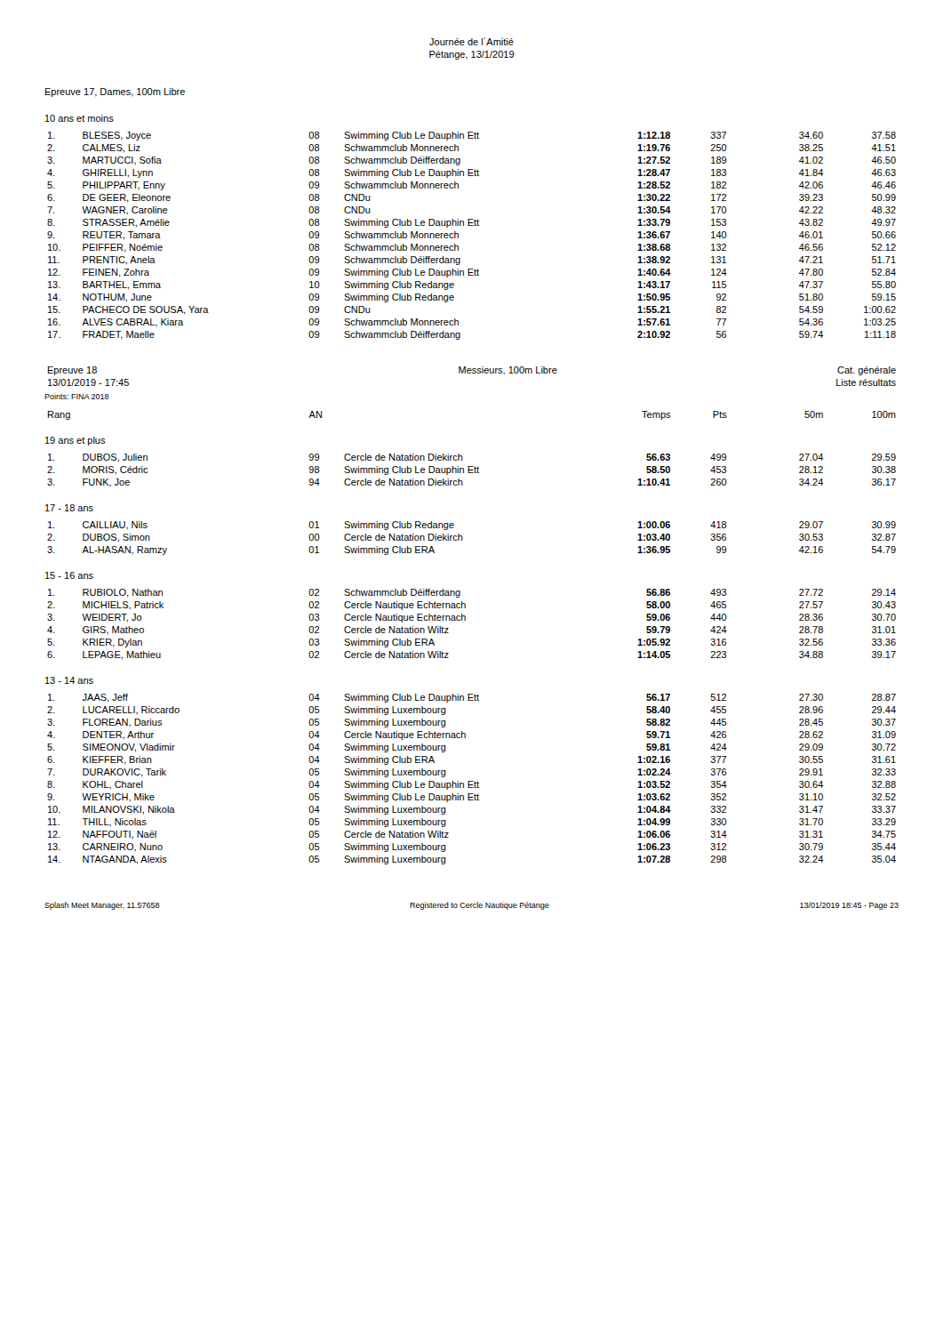Journée de l´Amitié
Pétange, 13/1/2019
Epreuve 17, Dames, 100m Libre
10 ans et moins
| 1. | BLESES, Joyce | 08 | Swimming Club Le Dauphin Ett | 1:12.18 | 337 | 34.60 | 37.58 |
| 2. | CALMES, Liz | 08 | Schwammclub Monnerech | 1:19.76 | 250 | 38.25 | 41.51 |
| 3. | MARTUCCI, Sofia | 08 | Schwammclub Déifferdang | 1:27.52 | 189 | 41.02 | 46.50 |
| 4. | GHIRELLI, Lynn | 08 | Swimming Club Le Dauphin Ett | 1:28.47 | 183 | 41.84 | 46.63 |
| 5. | PHILIPPART, Enny | 09 | Schwammclub Monnerech | 1:28.52 | 182 | 42.06 | 46.46 |
| 6. | DE GEER, Eleonore | 08 | CNDu | 1:30.22 | 172 | 39.23 | 50.99 |
| 7. | WAGNER, Caroline | 08 | CNDu | 1:30.54 | 170 | 42.22 | 48.32 |
| 8. | STRASSER, Amélie | 08 | Swimming Club Le Dauphin Ett | 1:33.79 | 153 | 43.82 | 49.97 |
| 9. | REUTER, Tamara | 09 | Schwammclub Monnerech | 1:36.67 | 140 | 46.01 | 50.66 |
| 10. | PEIFFER, Noémie | 08 | Schwammclub Monnerech | 1:38.68 | 132 | 46.56 | 52.12 |
| 11. | PRENTIC, Anela | 09 | Schwammclub Déifferdang | 1:38.92 | 131 | 47.21 | 51.71 |
| 12. | FEINEN, Zohra | 09 | Swimming Club Le Dauphin Ett | 1:40.64 | 124 | 47.80 | 52.84 |
| 13. | BARTHEL, Emma | 10 | Swimming Club Redange | 1:43.17 | 115 | 47.37 | 55.80 |
| 14. | NOTHUM, June | 09 | Swimming Club Redange | 1:50.95 | 92 | 51.80 | 59.15 |
| 15. | PACHECO DE SOUSA, Yara | 09 | CNDu | 1:55.21 | 82 | 54.59 | 1:00.62 |
| 16. | ALVES CABRAL, Kiara | 09 | Schwammclub Monnerech | 1:57.61 | 77 | 54.36 | 1:03.25 |
| 17. | FRADET, Maelle | 09 | Schwammclub Déifferdang | 2:10.92 | 56 | 59.74 | 1:11.18 |
| Epreuve 18 | Messieurs, 100m Libre | Cat. générale |
| 13/01/2019 - 17:45 | | Liste résultats |
Points: FINA 2018
| Rang | | AN | | Temps | Pts | 50m | 100m |
19 ans et plus
| 1. | DUBOS, Julien | 99 | Cercle de Natation Diekirch | 56.63 | 499 | 27.04 | 29.59 |
| 2. | MORIS, Cédric | 98 | Swimming Club Le Dauphin Ett | 58.50 | 453 | 28.12 | 30.38 |
| 3. | FUNK, Joe | 94 | Cercle de Natation Diekirch | 1:10.41 | 260 | 34.24 | 36.17 |
17 - 18 ans
| 1. | CAILLIAU, Nils | 01 | Swimming Club Redange | 1:00.06 | 418 | 29.07 | 30.99 |
| 2. | DUBOS, Simon | 00 | Cercle de Natation Diekirch | 1:03.40 | 356 | 30.53 | 32.87 |
| 3. | AL-HASAN, Ramzy | 01 | Swimming Club ERA | 1:36.95 | 99 | 42.16 | 54.79 |
15 - 16 ans
| 1. | RUBIOLO, Nathan | 02 | Schwammclub Déifferdang | 56.86 | 493 | 27.72 | 29.14 |
| 2. | MICHIELS, Patrick | 02 | Cercle Nautique Echternach | 58.00 | 465 | 27.57 | 30.43 |
| 3. | WEIDERT, Jo | 03 | Cercle Nautique Echternach | 59.06 | 440 | 28.36 | 30.70 |
| 4. | GIRS, Matheo | 02 | Cercle de Natation Wiltz | 59.79 | 424 | 28.78 | 31.01 |
| 5. | KRIER, Dylan | 03 | Swimming Club ERA | 1:05.92 | 316 | 32.56 | 33.36 |
| 6. | LEPAGE, Mathieu | 02 | Cercle de Natation Wiltz | 1:14.05 | 223 | 34.88 | 39.17 |
13 - 14 ans
| 1. | JAAS, Jeff | 04 | Swimming Club Le Dauphin Ett | 56.17 | 512 | 27.30 | 28.87 |
| 2. | LUCARELLI, Riccardo | 05 | Swimming Luxembourg | 58.40 | 455 | 28.96 | 29.44 |
| 3. | FLOREAN, Darius | 05 | Swimming Luxembourg | 58.82 | 445 | 28.45 | 30.37 |
| 4. | DENTER, Arthur | 04 | Cercle Nautique Echternach | 59.71 | 426 | 28.62 | 31.09 |
| 5. | SIMEONOV, Vladimir | 04 | Swimming Luxembourg | 59.81 | 424 | 29.09 | 30.72 |
| 6. | KIEFFER, Brian | 04 | Swimming Club ERA | 1:02.16 | 377 | 30.55 | 31.61 |
| 7. | DURAKOVIC, Tarik | 05 | Swimming Luxembourg | 1:02.24 | 376 | 29.91 | 32.33 |
| 8. | KOHL, Charel | 04 | Swimming Club Le Dauphin Ett | 1:03.52 | 354 | 30.64 | 32.88 |
| 9. | WEYRICH, Mike | 05 | Swimming Club Le Dauphin Ett | 1:03.62 | 352 | 31.10 | 32.52 |
| 10. | MILANOVSKI, Nikola | 04 | Swimming Luxembourg | 1:04.84 | 332 | 31.47 | 33.37 |
| 11. | THILL, Nicolas | 05 | Swimming Luxembourg | 1:04.99 | 330 | 31.70 | 33.29 |
| 12. | NAFFOUTI, Naël | 05 | Cercle de Natation Wiltz | 1:06.06 | 314 | 31.31 | 34.75 |
| 13. | CARNEIRO, Nuno | 05 | Swimming Luxembourg | 1:06.23 | 312 | 30.79 | 35.44 |
| 14. | NTAGANDA, Alexis | 05 | Swimming Luxembourg | 1:07.28 | 298 | 32.24 | 35.04 |
Splash Meet Manager, 11.57658 Registered to Cercle Nautique Pétange 13/01/2019 18:45 - Page 23